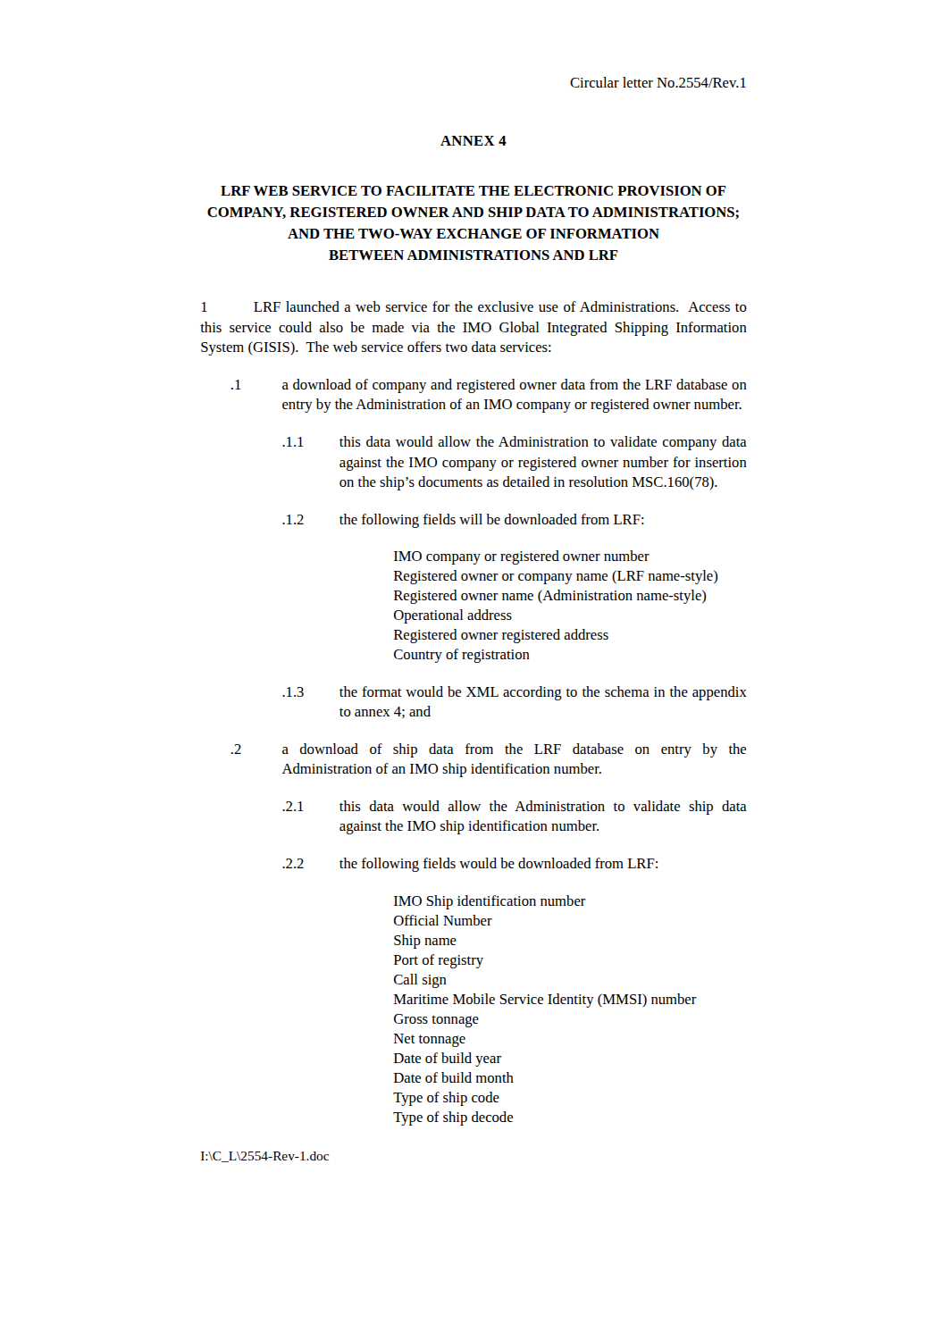Circular letter No.2554/Rev.1
ANNEX 4
LRF WEB SERVICE TO FACILITATE THE ELECTRONIC PROVISION OF
COMPANY, REGISTERED OWNER AND SHIP DATA TO ADMINISTRATIONS;
AND THE TWO-WAY EXCHANGE OF INFORMATION
BETWEEN ADMINISTRATIONS AND LRF
1 LRF launched a web service for the exclusive use of Administrations. Access to this service could also be made via the IMO Global Integrated Shipping Information System (GISIS). The web service offers two data services:
.1 a download of company and registered owner data from the LRF database on entry by the Administration of an IMO company or registered owner number.
.1.1 this data would allow the Administration to validate company data against the IMO company or registered owner number for insertion on the ship’s documents as detailed in resolution MSC.160(78).
.1.2 the following fields will be downloaded from LRF:
IMO company or registered owner number
Registered owner or company name (LRF name-style)
Registered owner name (Administration name-style)
Operational address
Registered owner registered address
Country of registration
.1.3 the format would be XML according to the schema in the appendix to annex 4; and
.2 a download of ship data from the LRF database on entry by the Administration of an IMO ship identification number.
.2.1 this data would allow the Administration to validate ship data against the IMO ship identification number.
.2.2 the following fields would be downloaded from LRF:
IMO Ship identification number
Official Number
Ship name
Port of registry
Call sign
Maritime Mobile Service Identity (MMSI) number
Gross tonnage
Net tonnage
Date of build year
Date of build month
Type of ship code
Type of ship decode
I:\C_L\2554-Rev-1.doc